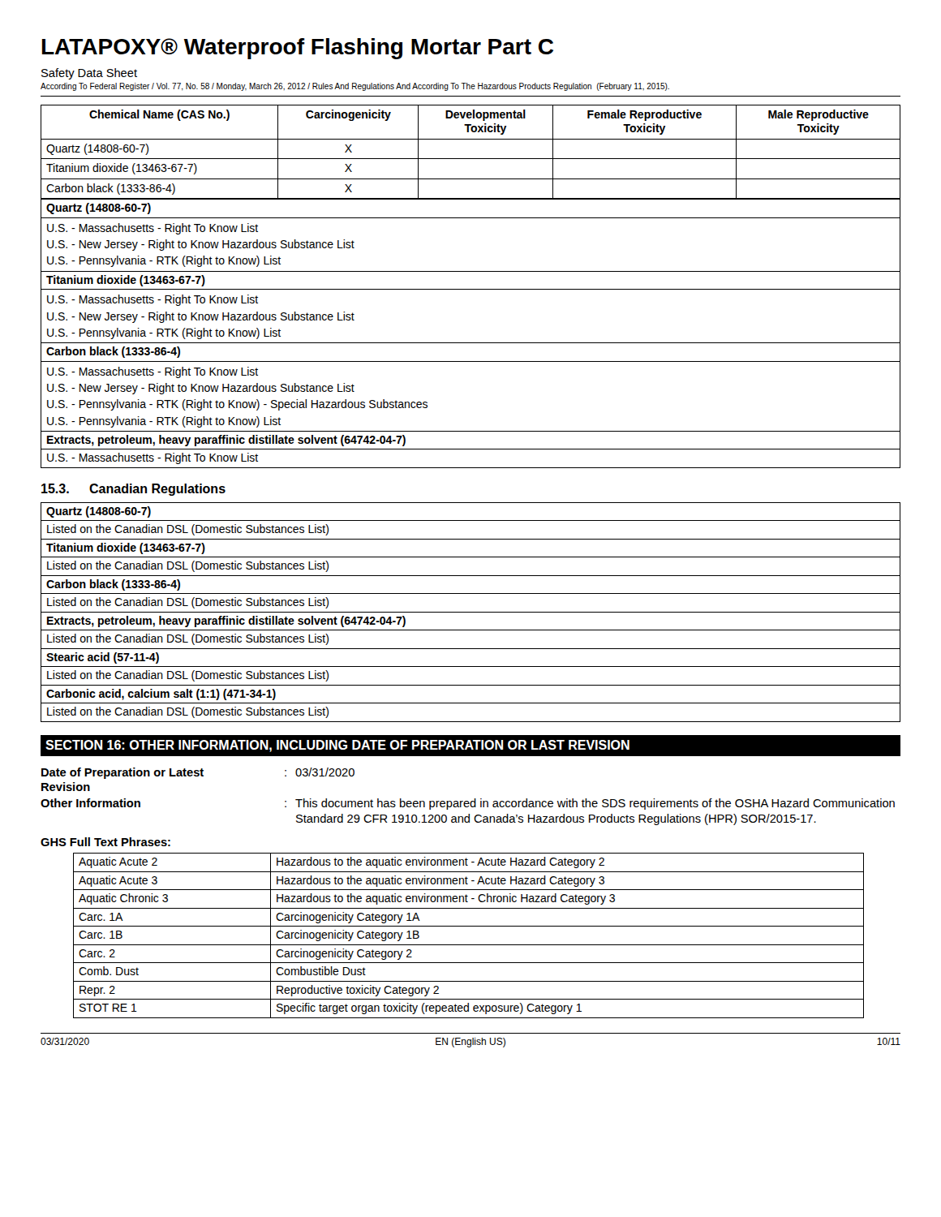LATAPOXY® Waterproof Flashing Mortar Part C
Safety Data Sheet
According To Federal Register / Vol. 77, No. 58 / Monday, March 26, 2012 / Rules And Regulations And According To The Hazardous Products Regulation (February 11, 2015).
| Chemical Name (CAS No.) | Carcinogenicity | Developmental Toxicity | Female Reproductive Toxicity | Male Reproductive Toxicity |
| --- | --- | --- | --- | --- |
| Quartz (14808-60-7) | X | | | |
| Titanium dioxide (13463-67-7) | X | | | |
| Carbon black (1333-86-4) | X | | | |
| Quartz (14808-60-7) |
| U.S. - Massachusetts - Right To Know List U.S. - New Jersey - Right to Know Hazardous Substance List U.S. - Pennsylvania - RTK (Right to Know) List |
| Titanium dioxide (13463-67-7) |
| U.S. - Massachusetts - Right To Know List U.S. - New Jersey - Right to Know Hazardous Substance List U.S. - Pennsylvania - RTK (Right to Know) List |
| Carbon black (1333-86-4) |
| U.S. - Massachusetts - Right To Know List U.S. - New Jersey - Right to Know Hazardous Substance List U.S. - Pennsylvania - RTK (Right to Know) - Special Hazardous Substances U.S. - Pennsylvania - RTK (Right to Know) List |
| Extracts, petroleum, heavy paraffinic distillate solvent (64742-04-7) |
| U.S. - Massachusetts - Right To Know List |
15.3. Canadian Regulations
| Quartz (14808-60-7) |
| Listed on the Canadian DSL (Domestic Substances List) |
| Titanium dioxide (13463-67-7) |
| Listed on the Canadian DSL (Domestic Substances List) |
| Carbon black (1333-86-4) |
| Listed on the Canadian DSL (Domestic Substances List) |
| Extracts, petroleum, heavy paraffinic distillate solvent (64742-04-7) |
| Listed on the Canadian DSL (Domestic Substances List) |
| Stearic acid (57-11-4) |
| Listed on the Canadian DSL (Domestic Substances List) |
| Carbonic acid, calcium salt (1:1) (471-34-1) |
| Listed on the Canadian DSL (Domestic Substances List) |
SECTION 16: OTHER INFORMATION, INCLUDING DATE OF PREPARATION OR LAST REVISION
| Date of Preparation or Latest Revision | : | 03/31/2020 |
| Other Information | : | This document has been prepared in accordance with the SDS requirements of the OSHA Hazard Communication Standard 29 CFR 1910.1200 and Canada’s Hazardous Products Regulations (HPR) SOR/2015-17. |
GHS Full Text Phrases:
| Aquatic Acute 2 | Hazardous to the aquatic environment - Acute Hazard Category 2 |
| Aquatic Acute 3 | Hazardous to the aquatic environment - Acute Hazard Category 3 |
| Aquatic Chronic 3 | Hazardous to the aquatic environment - Chronic Hazard Category 3 |
| Carc. 1A | Carcinogenicity Category 1A |
| Carc. 1B | Carcinogenicity Category 1B |
| Carc. 2 | Carcinogenicity Category 2 |
| Comb. Dust | Combustible Dust |
| Repr. 2 | Reproductive toxicity Category 2 |
| STOT RE 1 | Specific target organ toxicity (repeated exposure) Category 1 |
03/31/2020
EN (English US)
10/11